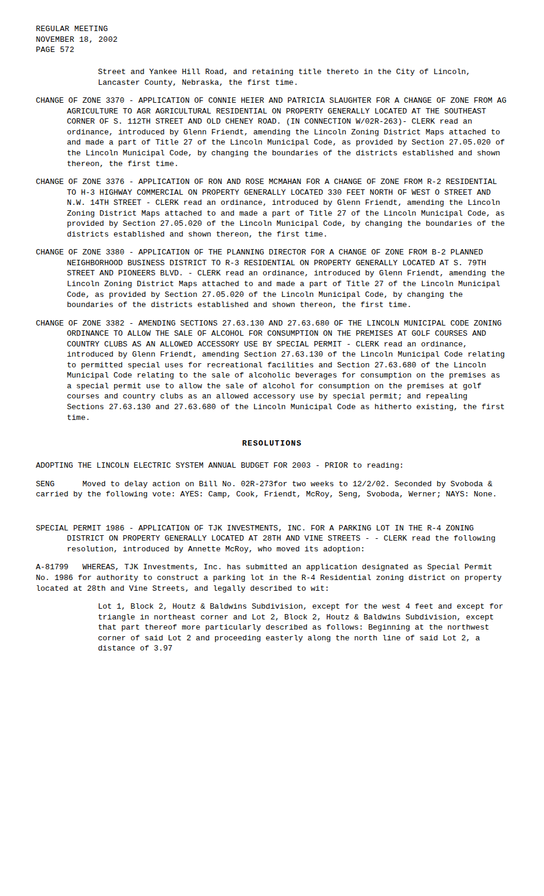REGULAR MEETING
NOVEMBER 18, 2002
PAGE 572
Street and Yankee Hill Road, and retaining title thereto in the City of Lincoln, Lancaster County, Nebraska, the first time.
CHANGE OF ZONE 3370 - APPLICATION OF CONNIE HEIER AND PATRICIA SLAUGHTER FOR A CHANGE OF ZONE FROM AG AGRICULTURE TO AGR AGRICULTURAL RESIDENTIAL ON PROPERTY GENERALLY LOCATED AT THE SOUTHEAST CORNER OF S. 112TH STREET AND OLD CHENEY ROAD. (IN CONNECTION W/02R-263)- CLERK read an ordinance, introduced by Glenn Friendt, amending the Lincoln Zoning District Maps attached to and made a part of Title 27 of the Lincoln Municipal Code, as provided by Section 27.05.020 of the Lincoln Municipal Code, by changing the boundaries of the districts established and shown thereon, the first time.
CHANGE OF ZONE 3376 - APPLICATION OF RON AND ROSE MCMAHAN FOR A CHANGE OF ZONE FROM R-2 RESIDENTIAL TO H-3 HIGHWAY COMMERCIAL ON PROPERTY GENERALLY LOCATED 330 FEET NORTH OF WEST O STREET AND N.W. 14TH STREET - CLERK read an ordinance, introduced by Glenn Friendt, amending the Lincoln Zoning District Maps attached to and made a part of Title 27 of the Lincoln Municipal Code, as provided by Section 27.05.020 of the Lincoln Municipal Code, by changing the boundaries of the districts established and shown thereon, the first time.
CHANGE OF ZONE 3380 - APPLICATION OF THE PLANNING DIRECTOR FOR A CHANGE OF ZONE FROM B-2 PLANNED NEIGHBORHOOD BUSINESS DISTRICT TO R-3 RESIDENTIAL ON PROPERTY GENERALLY LOCATED AT S. 79TH STREET AND PIONEERS BLVD. - CLERK read an ordinance, introduced by Glenn Friendt, amending the Lincoln Zoning District Maps attached to and made a part of Title 27 of the Lincoln Municipal Code, as provided by Section 27.05.020 of the Lincoln Municipal Code, by changing the boundaries of the districts established and shown thereon, the first time.
CHANGE OF ZONE 3382 - AMENDING SECTIONS 27.63.130 AND 27.63.680 OF THE LINCOLN MUNICIPAL CODE ZONING ORDINANCE TO ALLOW THE SALE OF ALCOHOL FOR CONSUMPTION ON THE PREMISES AT GOLF COURSES AND COUNTRY CLUBS AS AN ALLOWED ACCESSORY USE BY SPECIAL PERMIT - CLERK read an ordinance, introduced by Glenn Friendt, amending Section 27.63.130 of the Lincoln Municipal Code relating to permitted special uses for recreational facilities and Section 27.63.680 of the Lincoln Municipal Code relating to the sale of alcoholic beverages for consumption on the premises as a special permit use to allow the sale of alcohol for consumption on the premises at golf courses and country clubs as an allowed accessory use by special permit; and repealing Sections 27.63.130 and 27.63.680 of the Lincoln Municipal Code as hitherto existing, the first time.
RESOLUTIONS
ADOPTING THE LINCOLN ELECTRIC SYSTEM ANNUAL BUDGET FOR 2003 - PRIOR to reading:
SENGMoved to delay action on Bill No. 02R-273for two weeks to 12/2/02. Seconded by Svoboda & carried by the following vote: AYES: Camp, Cook, Friendt, McRoy, Seng, Svoboda, Werner; NAYS: None.
SPECIAL PERMIT 1986 - APPLICATION OF TJK INVESTMENTS, INC. FOR A PARKING LOT IN THE R-4 ZONING DISTRICT ON PROPERTY GENERALLY LOCATED AT 28TH AND VINE STREETS - - CLERK read the following resolution, introduced by Annette McRoy, who moved its adoption:
A-81799 WHEREAS, TJK Investments, Inc. has submitted an application designated as Special Permit No. 1986 for authority to construct a parking lot in the R-4 Residential zoning district on property located at 28th and Vine Streets, and legally described to wit:
Lot 1, Block 2, Houtz & Baldwins Subdivision, except for the west 4 feet and except for triangle in northeast corner and Lot 2, Block 2, Houtz & Baldwins Subdivision, except that part thereof more particularly described as follows: Beginning at the northwest corner of said Lot 2 and proceeding easterly along the north line of said Lot 2, a distance of 3.97